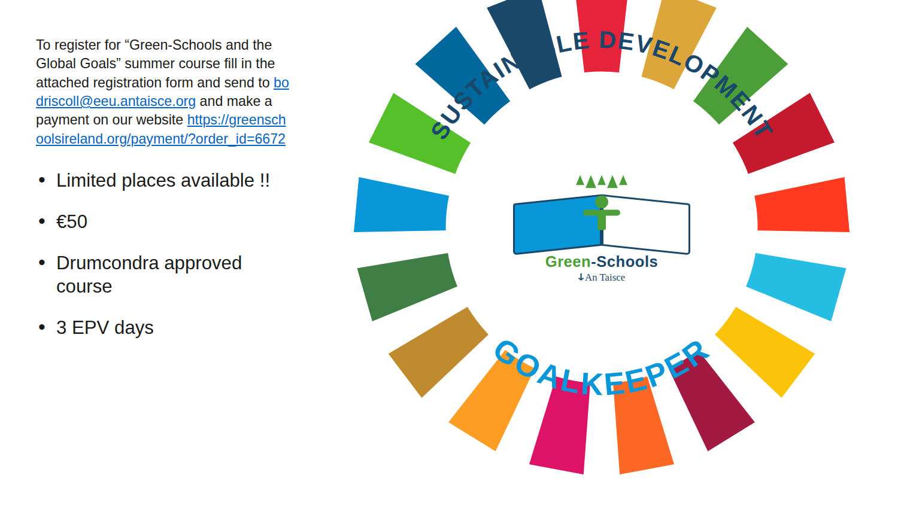To register for “Green-Schools and the Global Goals” summer course fill in the attached registration form and send to bodriscoll@eeu.antaisce.org and make a payment on our website https://greenschoolsireland.org/payment/?order_id=6672
Limited places available !!
€50
Drumcondra approved course
3 EPV days
SUSTAINABLE DEVELOPMENT GOALKEEPER
Green-Schools
ↆ An Taisce